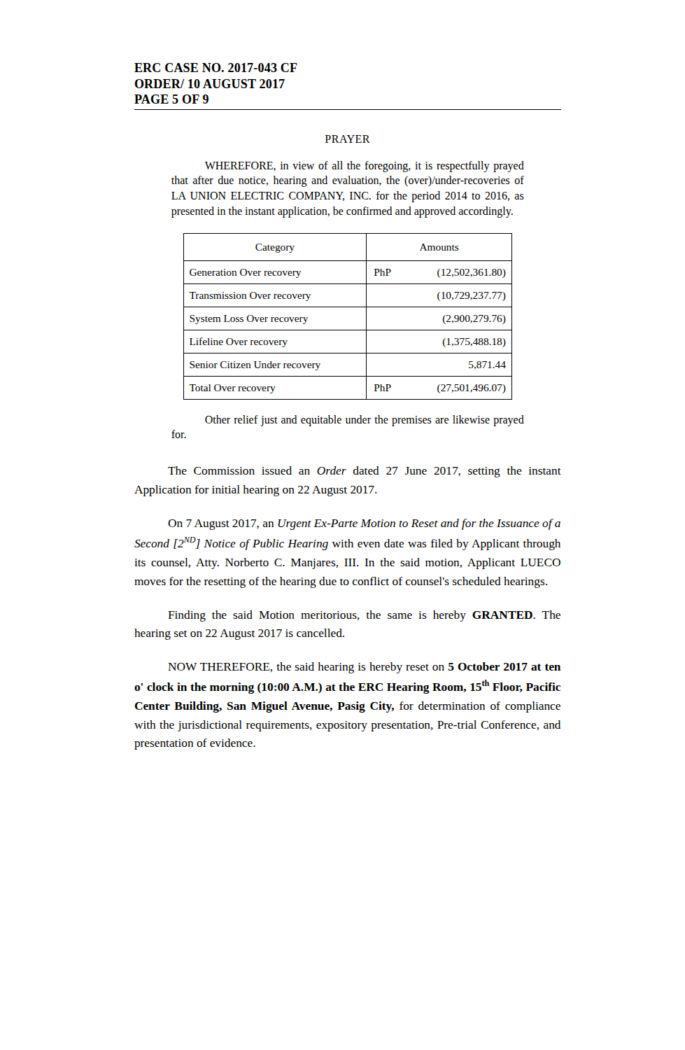ERC CASE NO. 2017-043 CF ORDER/ 10 AUGUST 2017 PAGE 5 OF 9
PRAYER
WHEREFORE, in view of all the foregoing, it is respectfully prayed that after due notice, hearing and evaluation, the (over)/under-recoveries of LA UNION ELECTRIC COMPANY, INC. for the period 2014 to 2016, as presented in the instant application, be confirmed and approved accordingly.
| Category | Amounts |
| Generation Over recovery | PhP (12,502,361.80) |
| Transmission Over recovery | (10,729,237.77) |
| System Loss Over recovery | (2,900,279.76) |
| Lifeline Over recovery | (1,375,488.18) |
| Senior Citizen Under recovery | 5,871.44 |
| Total Over recovery | PhP (27,501,496.07) |
Other relief just and equitable under the premises are likewise prayed for.
The Commission issued an Order dated 27 June 2017, setting the instant Application for initial hearing on 22 August 2017.
On 7 August 2017, an Urgent Ex-Parte Motion to Reset and for the Issuance of a Second [2ND] Notice of Public Hearing with even date was filed by Applicant through its counsel, Atty. Norberto C. Manjares, III. In the said motion, Applicant LUECO moves for the resetting of the hearing due to conflict of counsel's scheduled hearings.
Finding the said Motion meritorious, the same is hereby GRANTED. The hearing set on 22 August 2017 is cancelled.
NOW THEREFORE, the said hearing is hereby reset on 5 October 2017 at ten o' clock in the morning (10:00 A.M.) at the ERC Hearing Room, 15th Floor, Pacific Center Building, San Miguel Avenue, Pasig City, for determination of compliance with the jurisdictional requirements, expository presentation, Pre-trial Conference, and presentation of evidence.